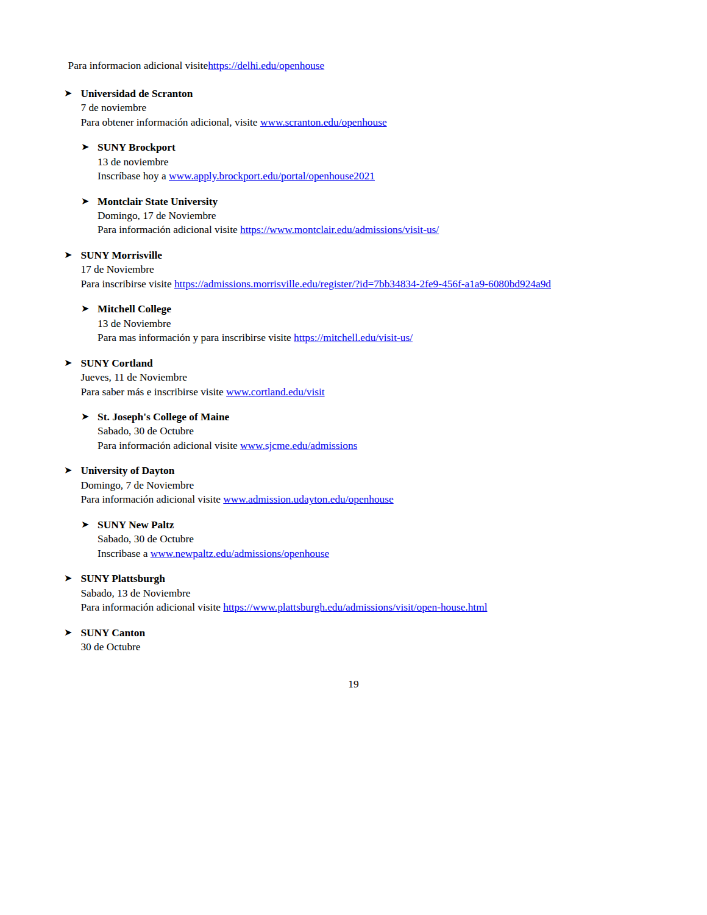Para informacion adicional visitehttps://delhi.edu/openhouse
Universidad de Scranton
7 de noviembre
Para obtener información adicional, visite www.scranton.edu/openhouse
SUNY Brockport
13 de noviembre
Inscríbase hoy a www.apply.brockport.edu/portal/openhouse2021
Montclair State University
Domingo, 17 de Noviembre
Para información adicional visite https://www.montclair.edu/admissions/visit-us/
SUNY Morrisville
17 de Noviembre
Para inscribirse visite https://admissions.morrisville.edu/register/?id=7bb34834-2fe9-456f-a1a9-6080bd924a9d
Mitchell College
13 de Noviembre
Para mas información y para inscribirse visite https://mitchell.edu/visit-us/
SUNY Cortland
Jueves, 11 de Noviembre
Para saber más e inscribirse visite www.cortland.edu/visit
St. Joseph's College of Maine
Sabado, 30 de Octubre
Para información adicional visite www.sjcme.edu/admissions
University of Dayton
Domingo, 7 de Noviembre
Para información adicional visite www.admission.udayton.edu/openhouse
SUNY New Paltz
Sabado, 30 de Octubre
Inscribase a www.newpaltz.edu/admissions/openhouse
SUNY Plattsburgh
Sabado, 13 de Noviembre
Para información adicional visite https://www.plattsburgh.edu/admissions/visit/open-house.html
SUNY Canton
30 de Octubre
19